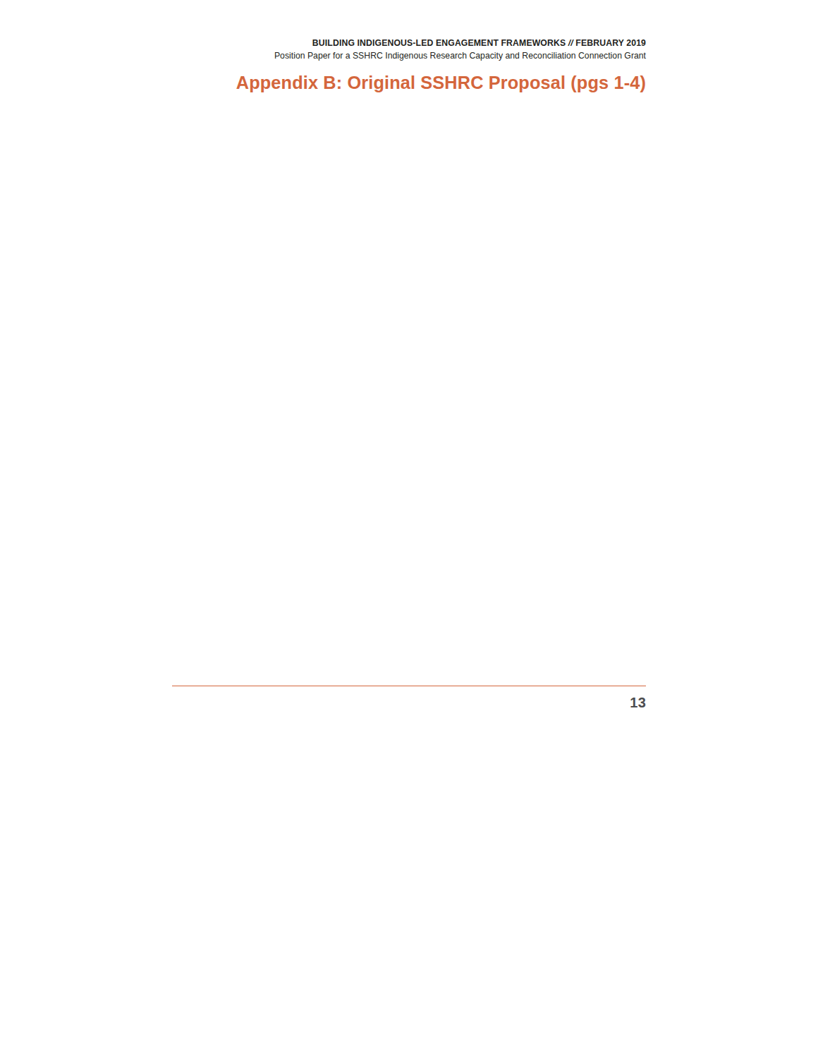Building Indigenous-Led Engagement Frameworks // February 2019
Position Paper for a SSHRC Indigenous Research Capacity and Reconciliation Connection Grant
Appendix B: Original SSHRC Proposal (pgs 1-4)
13